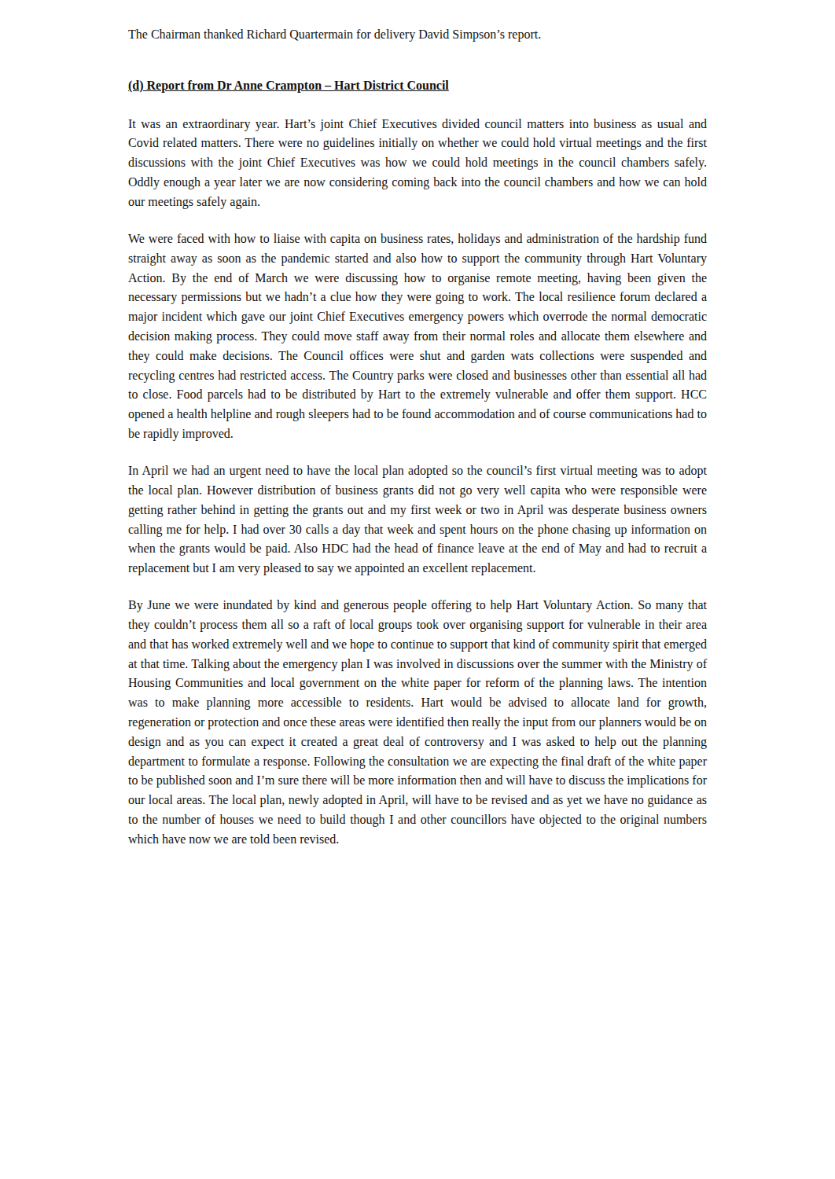The Chairman thanked Richard Quartermain for delivery David Simpson’s report.
(d) Report from Dr Anne Crampton – Hart District Council
It was an extraordinary year. Hart’s joint Chief Executives divided council matters into business as usual and Covid related matters. There were no guidelines initially on whether we could hold virtual meetings and the first discussions with the joint Chief Executives was how we could hold meetings in the council chambers safely. Oddly enough a year later we are now considering coming back into the council chambers and how we can hold our meetings safely again.
We were faced with how to liaise with capita on business rates, holidays and administration of the hardship fund straight away as soon as the pandemic started and also how to support the community through Hart Voluntary Action. By the end of March we were discussing how to organise remote meeting, having been given the necessary permissions but we hadn’t a clue how they were going to work. The local resilience forum declared a major incident which gave our joint Chief Executives emergency powers which overrode the normal democratic decision making process. They could move staff away from their normal roles and allocate them elsewhere and they could make decisions. The Council offices were shut and garden wats collections were suspended and recycling centres had restricted access. The Country parks were closed and businesses other than essential all had to close. Food parcels had to be distributed by Hart to the extremely vulnerable and offer them support. HCC opened a health helpline and rough sleepers had to be found accommodation and of course communications had to be rapidly improved.
In April we had an urgent need to have the local plan adopted so the council’s first virtual meeting was to adopt the local plan. However distribution of business grants did not go very well capita who were responsible were getting rather behind in getting the grants out and my first week or two in April was desperate business owners calling me for help. I had over 30 calls a day that week and spent hours on the phone chasing up information on when the grants would be paid. Also HDC had the head of finance leave at the end of May and had to recruit a replacement but I am very pleased to say we appointed an excellent replacement.
By June we were inundated by kind and generous people offering to help Hart Voluntary Action. So many that they couldn’t process them all so a raft of local groups took over organising support for vulnerable in their area and that has worked extremely well and we hope to continue to support that kind of community spirit that emerged at that time. Talking about the emergency plan I was involved in discussions over the summer with the Ministry of Housing Communities and local government on the white paper for reform of the planning laws. The intention was to make planning more accessible to residents. Hart would be advised to allocate land for growth, regeneration or protection and once these areas were identified then really the input from our planners would be on design and as you can expect it created a great deal of controversy and I was asked to help out the planning department to formulate a response. Following the consultation we are expecting the final draft of the white paper to be published soon and I’m sure there will be more information then and will have to discuss the implications for our local areas. The local plan, newly adopted in April, will have to be revised and as yet we have no guidance as to the number of houses we need to build though I and other councillors have objected to the original numbers which have now we are told been revised.